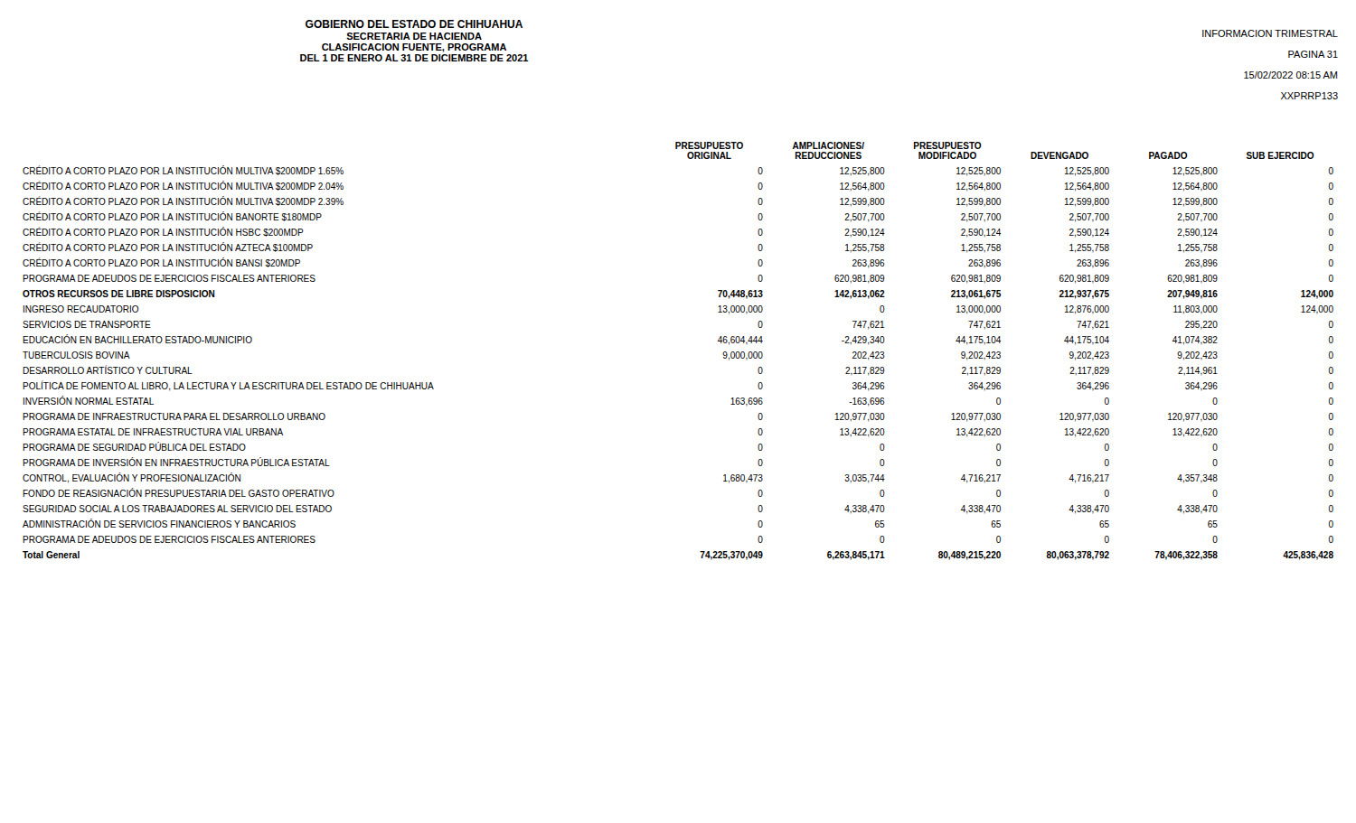GOBIERNO DEL ESTADO DE CHIHUAHUA
SECRETARIA DE HACIENDA
CLASIFICACION FUENTE, PROGRAMA
DEL 1 DE ENERO AL 31 DE DICIEMBRE DE 2021
INFORMACION TRIMESTRAL
PAGINA 31
15/02/2022 08:15 AM
XXPRRP133
| | PRESUPUESTO ORIGINAL | AMPLIACIONES/ REDUCCIONES | PRESUPUESTO MODIFICADO | DEVENGADO | PAGADO | SUB EJERCIDO |
| --- | --- | --- | --- | --- | --- | --- |
| CRÉDITO A CORTO PLAZO POR LA INSTITUCIÓN MULTIVA $200MDP 1.65% | 0 | 12,525,800 | 12,525,800 | 12,525,800 | 12,525,800 | 0 |
| CRÉDITO A CORTO PLAZO POR LA INSTITUCIÓN MULTIVA $200MDP 2.04% | 0 | 12,564,800 | 12,564,800 | 12,564,800 | 12,564,800 | 0 |
| CRÉDITO A CORTO PLAZO POR LA INSTITUCIÓN MULTIVA $200MDP 2.39% | 0 | 12,599,800 | 12,599,800 | 12,599,800 | 12,599,800 | 0 |
| CRÉDITO A CORTO PLAZO POR LA INSTITUCIÓN BANORTE $180MDP | 0 | 2,507,700 | 2,507,700 | 2,507,700 | 2,507,700 | 0 |
| CRÉDITO A CORTO PLAZO POR LA INSTITUCIÓN HSBC $200MDP | 0 | 2,590,124 | 2,590,124 | 2,590,124 | 2,590,124 | 0 |
| CRÉDITO A CORTO PLAZO POR LA INSTITUCIÓN AZTECA $100MDP | 0 | 1,255,758 | 1,255,758 | 1,255,758 | 1,255,758 | 0 |
| CRÉDITO A CORTO PLAZO POR LA INSTITUCIÓN BANSI $20MDP | 0 | 263,896 | 263,896 | 263,896 | 263,896 | 0 |
| PROGRAMA DE ADEUDOS DE EJERCICIOS FISCALES ANTERIORES | 0 | 620,981,809 | 620,981,809 | 620,981,809 | 620,981,809 | 0 |
| OTROS RECURSOS DE LIBRE DISPOSICION | 70,448,613 | 142,613,062 | 213,061,675 | 212,937,675 | 207,949,816 | 124,000 |
| INGRESO RECAUDATORIO | 13,000,000 | 0 | 13,000,000 | 12,876,000 | 11,803,000 | 124,000 |
| SERVICIOS DE TRANSPORTE | 0 | 747,621 | 747,621 | 747,621 | 295,220 | 0 |
| EDUCACIÓN EN BACHILLERATO ESTADO-MUNICIPIO | 46,604,444 | -2,429,340 | 44,175,104 | 44,175,104 | 41,074,382 | 0 |
| TUBERCULOSIS BOVINA | 9,000,000 | 202,423 | 9,202,423 | 9,202,423 | 9,202,423 | 0 |
| DESARROLLO ARTÍSTICO Y CULTURAL | 0 | 2,117,829 | 2,117,829 | 2,117,829 | 2,114,961 | 0 |
| POLÍTICA DE FOMENTO AL LIBRO, LA LECTURA Y LA ESCRITURA DEL ESTADO DE CHIHUAHUA | 0 | 364,296 | 364,296 | 364,296 | 364,296 | 0 |
| INVERSIÓN NORMAL ESTATAL | 163,696 | -163,696 | 0 | 0 | 0 | 0 |
| PROGRAMA DE INFRAESTRUCTURA PARA EL DESARROLLO URBANO | 0 | 120,977,030 | 120,977,030 | 120,977,030 | 120,977,030 | 0 |
| PROGRAMA ESTATAL DE INFRAESTRUCTURA VIAL URBANA | 0 | 13,422,620 | 13,422,620 | 13,422,620 | 13,422,620 | 0 |
| PROGRAMA DE SEGURIDAD PÚBLICA DEL ESTADO | 0 | 0 | 0 | 0 | 0 | 0 |
| PROGRAMA DE INVERSIÓN EN INFRAESTRUCTURA PÚBLICA ESTATAL | 0 | 0 | 0 | 0 | 0 | 0 |
| CONTROL, EVALUACIÓN Y PROFESIONALIZACIÓN | 1,680,473 | 3,035,744 | 4,716,217 | 4,716,217 | 4,357,348 | 0 |
| FONDO DE REASIGNACIÓN PRESUPUESTARIA DEL GASTO OPERATIVO | 0 | 0 | 0 | 0 | 0 | 0 |
| SEGURIDAD SOCIAL A LOS TRABAJADORES AL SERVICIO DEL ESTADO | 0 | 4,338,470 | 4,338,470 | 4,338,470 | 4,338,470 | 0 |
| ADMINISTRACIÓN DE SERVICIOS FINANCIEROS Y BANCARIOS | 0 | 65 | 65 | 65 | 65 | 0 |
| PROGRAMA DE ADEUDOS DE EJERCICIOS FISCALES ANTERIORES | 0 | 0 | 0 | 0 | 0 | 0 |
| Total General | 74,225,370,049 | 6,263,845,171 | 80,489,215,220 | 80,063,378,792 | 78,406,322,358 | 425,836,428 |